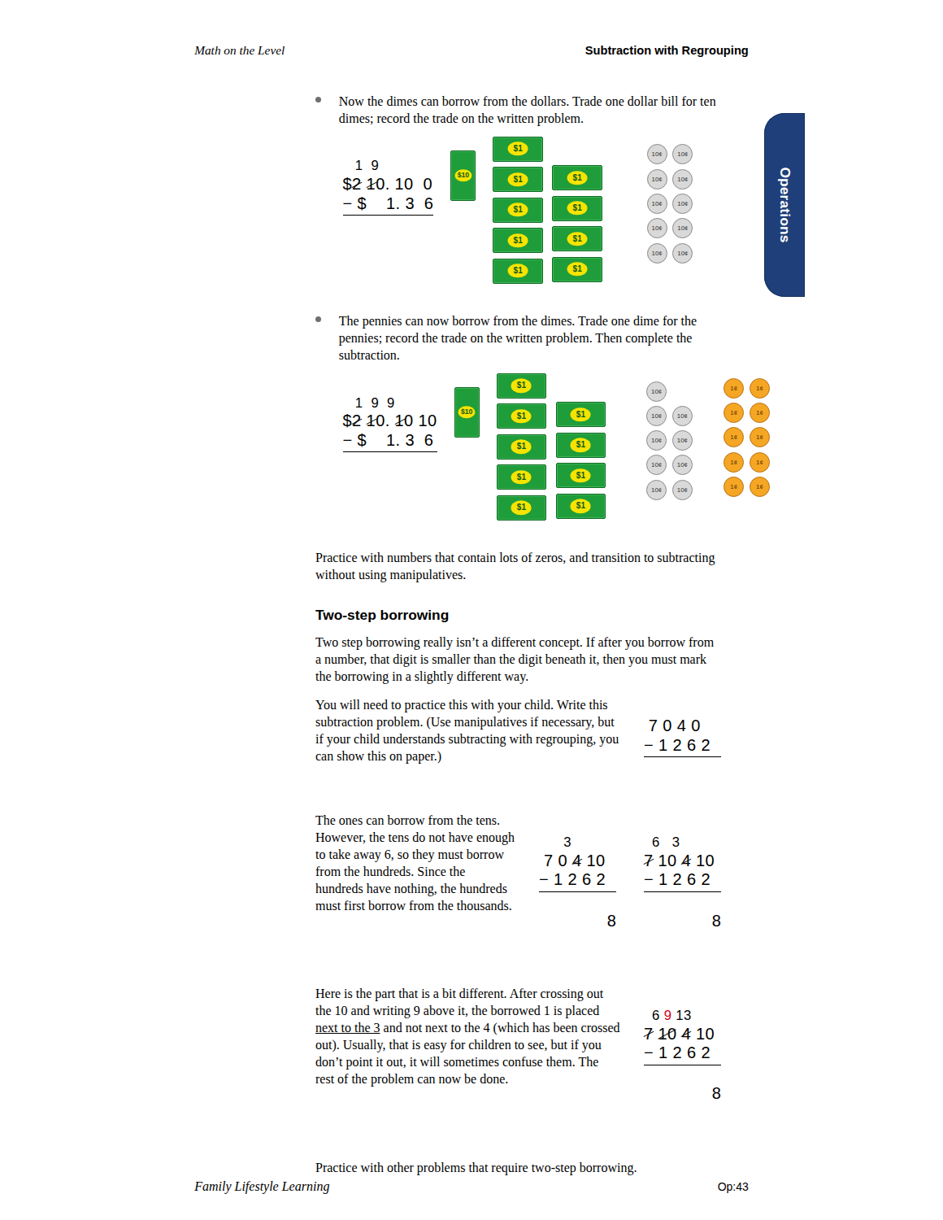Math on the Level
Subtraction with Regrouping
Operations
Now the dimes can borrow from the dollars. Trade one dollar bill for ten dimes; record the trade on the written problem.
1 9 $2 10. 10 0 − $ 1. 3 6
10¢
10¢
10¢
10¢
10¢
10¢
10¢
10¢
10¢
10¢
The pennies can now borrow from the dimes. Trade one dime for the pennies; record the trade on the written problem. Then complete the subtraction.
1 9 9 $2 10. 10 10 − $ 1. 3 6
10¢
10¢
10¢
10¢
10¢
10¢
10¢
10¢
10¢
1¢
1¢
1¢
1¢
1¢
1¢
1¢
1¢
1¢
1¢
Practice with numbers that contain lots of zeros, and transition to subtracting without using manipulatives.
Two-step borrowing
Two step borrowing really isn’t a different concept. If after you borrow from a number, that digit is smaller than the digit beneath it, then you must mark the borrowing in a slightly different way.
You will need to practice this with your child. Write this subtraction problem. (Use manipulatives if necessary, but if your child understands subtracting with regrouping, you can show this on paper.)
7 0 4 0 − 1 2 6 2
The ones can borrow from the tens. However, the tens do not have enough to take away 6, so they must borrow from the hundreds. Since the hundreds have nothing, the hundreds must first borrow from the thousands.
3 7 0 4 10 − 1 2 6 2 8
6 3 7 10 4 10 − 1 2 6 2 8
Here is the part that is a bit different. After crossing out the 10 and writing 9 above it, the borrowed 1 is placed next to the 3 and not next to the 4 (which has been crossed out). Usually, that is easy for children to see, but if you don’t point it out, it will sometimes confuse them. The rest of the problem can now be done.
6 9 13 7 10 4 10 − 1 2 6 2 8
Practice with other problems that require two-step borrowing.
Family Lifestyle Learning
Op:43